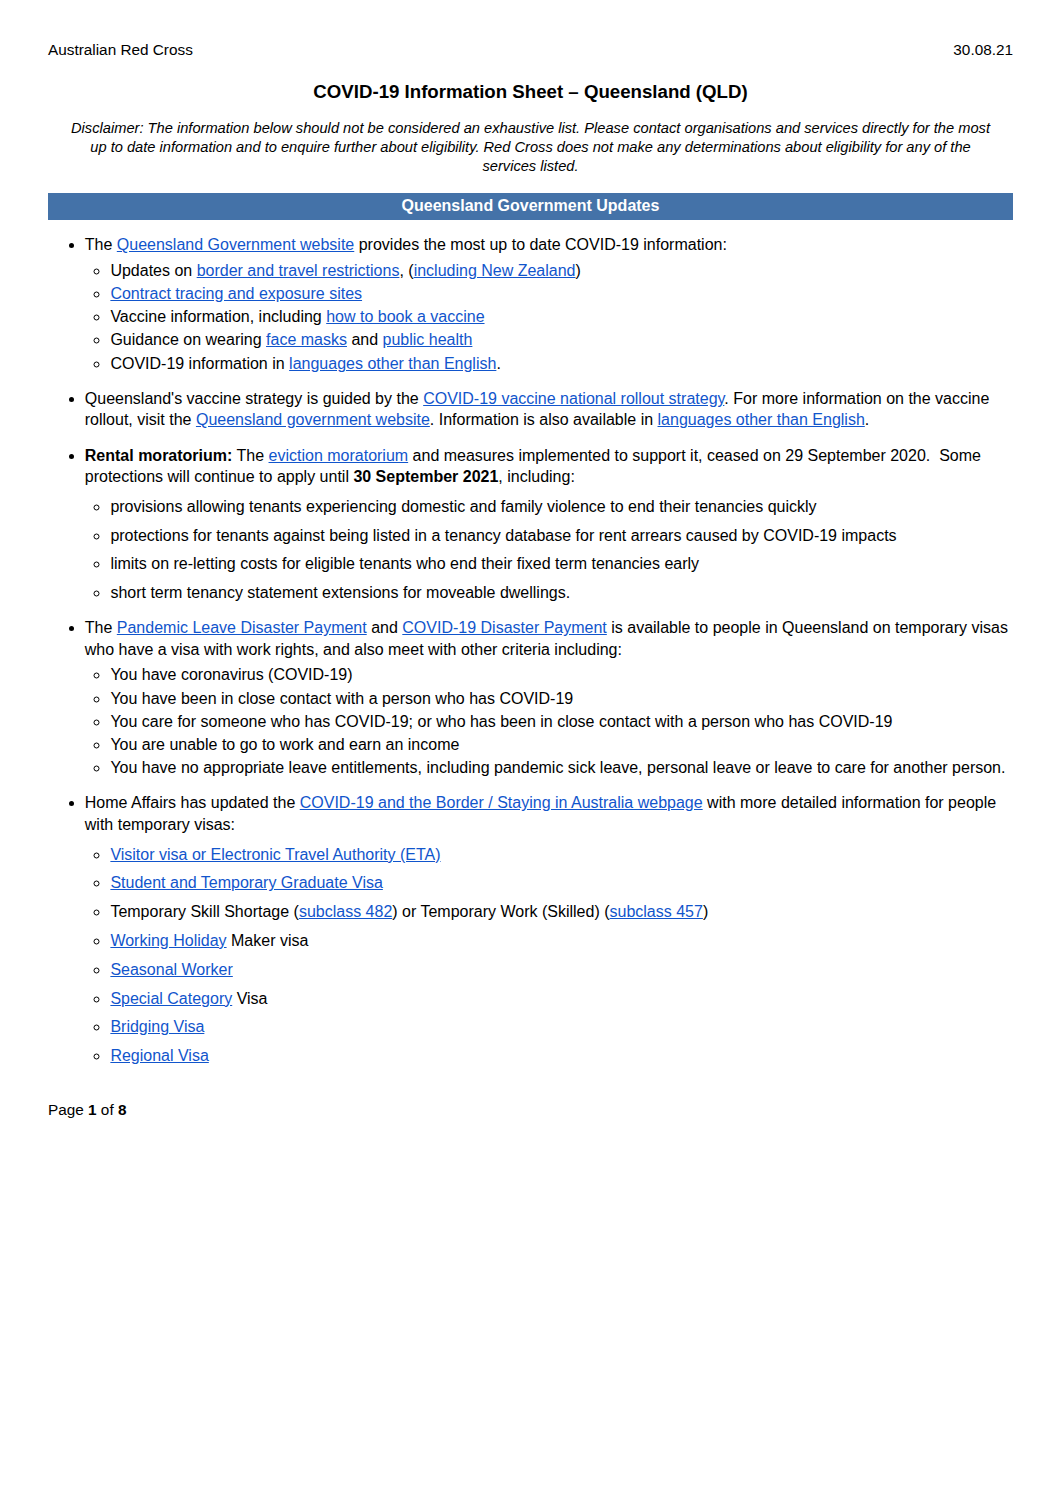Australian Red Cross 30.08.21
COVID-19 Information Sheet – Queensland (QLD)
Disclaimer: The information below should not be considered an exhaustive list. Please contact organisations and services directly for the most up to date information and to enquire further about eligibility. Red Cross does not make any determinations about eligibility for any of the services listed.
Queensland Government Updates
The Queensland Government website provides the most up to date COVID-19 information:
Updates on border and travel restrictions, (including New Zealand)
Contract tracing and exposure sites
Vaccine information, including how to book a vaccine
Guidance on wearing face masks and public health
COVID-19 information in languages other than English.
Queensland's vaccine strategy is guided by the COVID-19 vaccine national rollout strategy. For more information on the vaccine rollout, visit the Queensland government website. Information is also available in languages other than English.
Rental moratorium: The eviction moratorium and measures implemented to support it, ceased on 29 September 2020. Some protections will continue to apply until 30 September 2021, including:
provisions allowing tenants experiencing domestic and family violence to end their tenancies quickly
protections for tenants against being listed in a tenancy database for rent arrears caused by COVID-19 impacts
limits on re-letting costs for eligible tenants who end their fixed term tenancies early
short term tenancy statement extensions for moveable dwellings.
The Pandemic Leave Disaster Payment and COVID-19 Disaster Payment is available to people in Queensland on temporary visas who have a visa with work rights, and also meet with other criteria including:
You have coronavirus (COVID-19)
You have been in close contact with a person who has COVID-19
You care for someone who has COVID-19; or who has been in close contact with a person who has COVID-19
You are unable to go to work and earn an income
You have no appropriate leave entitlements, including pandemic sick leave, personal leave or leave to care for another person.
Home Affairs has updated the COVID-19 and the Border / Staying in Australia webpage with more detailed information for people with temporary visas:
Visitor visa or Electronic Travel Authority (ETA)
Student and Temporary Graduate Visa
Temporary Skill Shortage (subclass 482) or Temporary Work (Skilled) (subclass 457)
Working Holiday Maker visa
Seasonal Worker
Special Category Visa
Bridging Visa
Regional Visa
Page 1 of 8